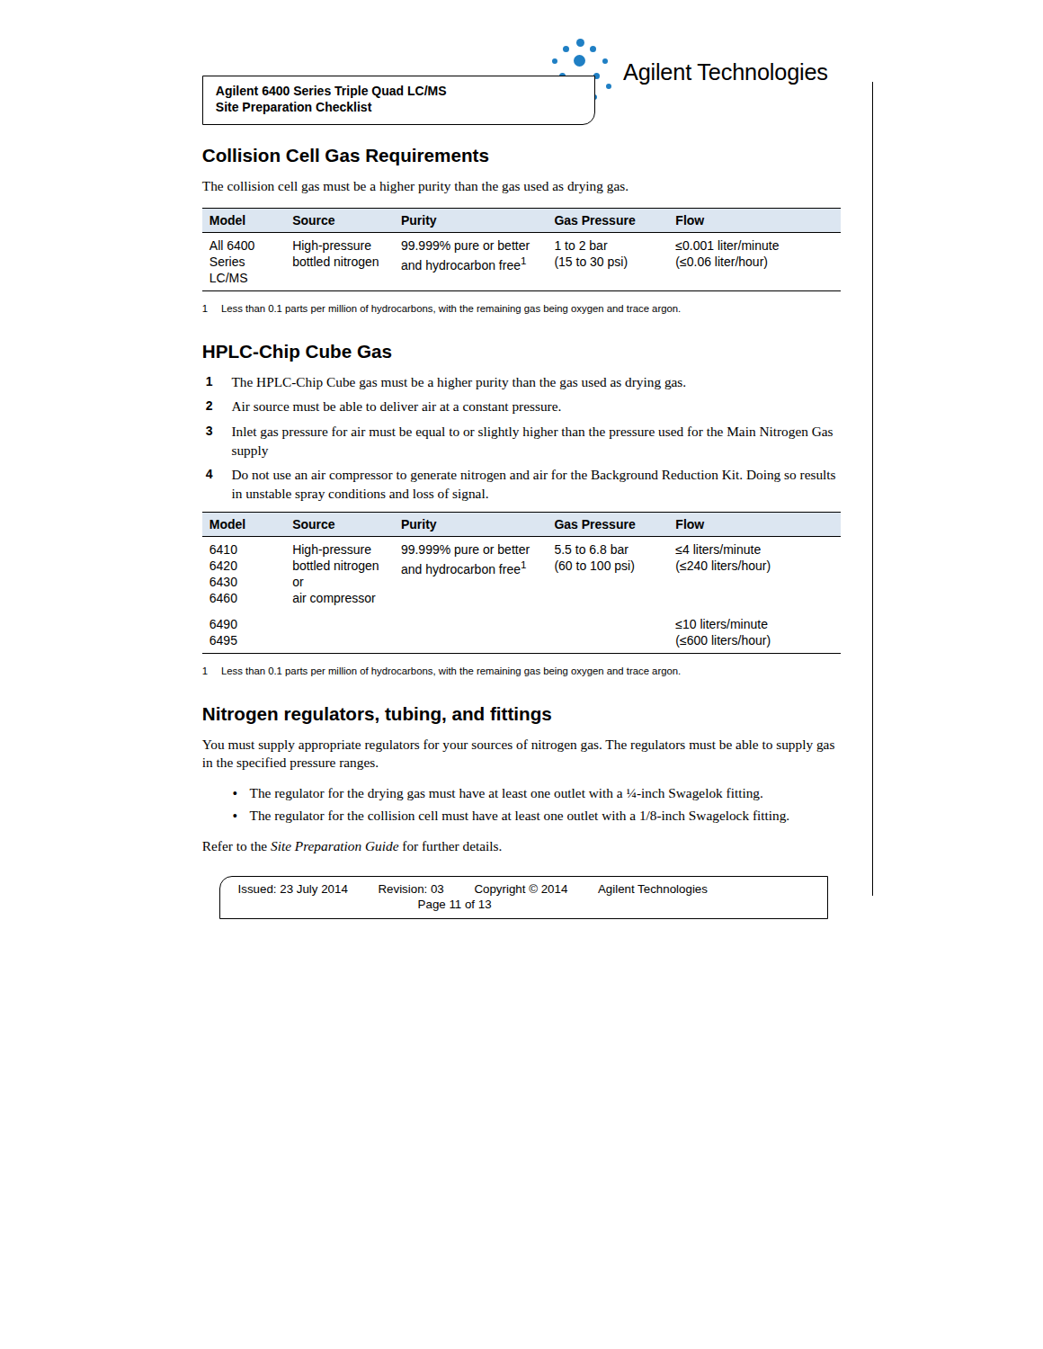Agilent 6400 Series Triple Quad LC/MS
Site Preparation Checklist
Agilent Technologies
Collision Cell Gas Requirements
The collision cell gas must be a higher purity than the gas used as drying gas.
| Model | Source | Purity | Gas Pressure | Flow |
| --- | --- | --- | --- | --- |
| All 6400 Series LC/MS | High-pressure bottled nitrogen | 99.999% pure or better and hydrocarbon free 1 | 1 to 2 bar (15 to 30 psi) | ≤0.001 liter/minute (≤0.06 liter/hour) |
1 Less than 0.1 parts per million of hydrocarbons, with the remaining gas being oxygen and trace argon.
HPLC-Chip Cube Gas
The HPLC-Chip Cube gas must be a higher purity than the gas used as drying gas.
Air source must be able to deliver air at a constant pressure.
Inlet gas pressure for air must be equal to or slightly higher than the pressure used for the Main Nitrogen Gas supply
Do not use an air compressor to generate nitrogen and air for the Background Reduction Kit. Doing so results in unstable spray conditions and loss of signal.
| Model | Source | Purity | Gas Pressure | Flow |
| --- | --- | --- | --- | --- |
| 6410 6420 6430 6460 | High-pressure bottled nitrogen or air compressor | 99.999% pure or better and hydrocarbon free 1 | 5.5 to 6.8 bar (60 to 100 psi) | ≤4 liters/minute (≤240 liters/hour) |
| 6490 6495 | | | | ≤10 liters/minute (≤600 liters/hour) |
1 Less than 0.1 parts per million of hydrocarbons, with the remaining gas being oxygen and trace argon.
Nitrogen regulators, tubing, and fittings
You must supply appropriate regulators for your sources of nitrogen gas. The regulators must be able to supply gas in the specified pressure ranges.
The regulator for the drying gas must have at least one outlet with a ¼-inch Swagelok fitting.
The regulator for the collision cell must have at least one outlet with a 1/8-inch Swagelock fitting.
Refer to the Site Preparation Guide for further details.
Issued: 23 July 2014 Revision: 03 Copyright © 2014 Agilent Technologies
Page 11 of 13